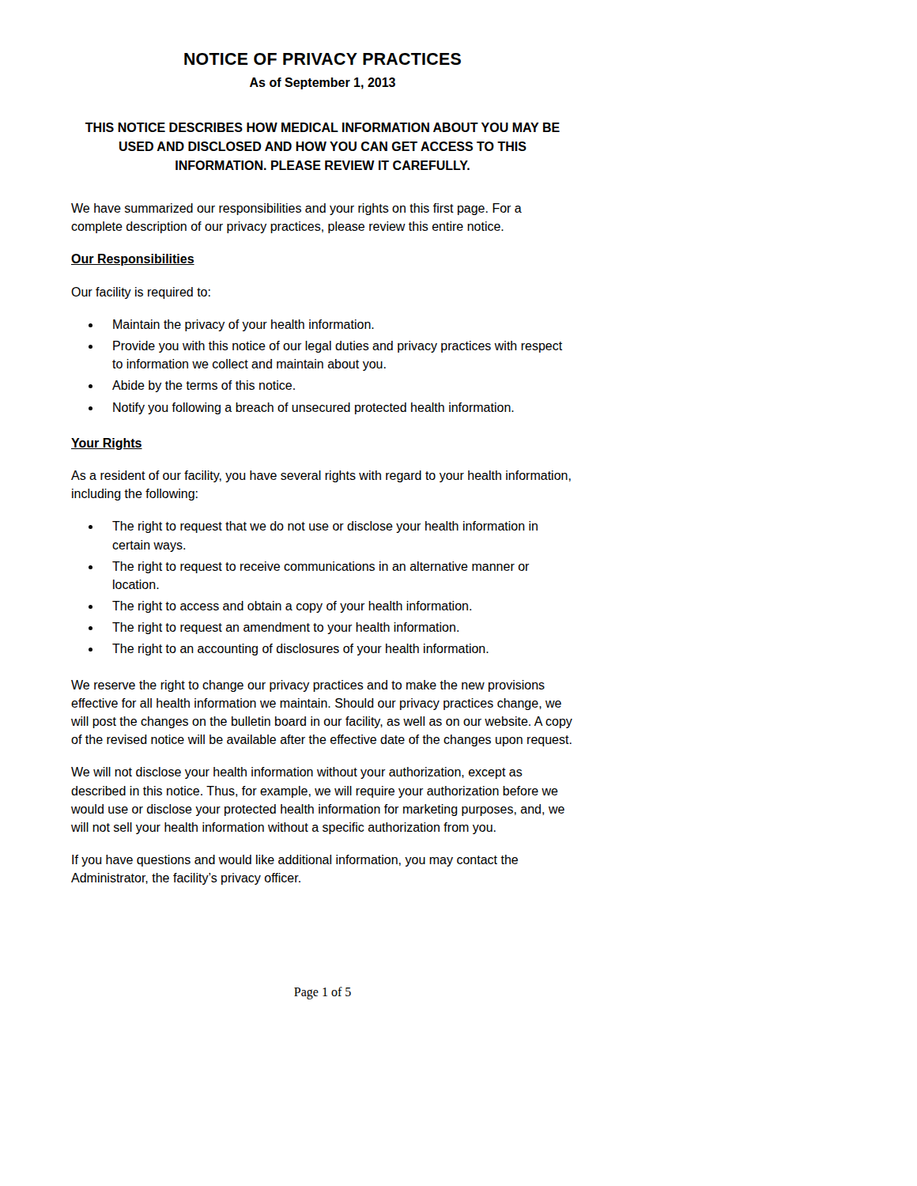NOTICE OF PRIVACY PRACTICES
As of September 1, 2013
THIS NOTICE DESCRIBES HOW MEDICAL INFORMATION ABOUT YOU MAY BE USED AND DISCLOSED AND HOW YOU CAN GET ACCESS TO THIS INFORMATION. PLEASE REVIEW IT CAREFULLY.
We have summarized our responsibilities and your rights on this first page. For a complete description of our privacy practices, please review this entire notice.
Our Responsibilities
Our facility is required to:
Maintain the privacy of your health information.
Provide you with this notice of our legal duties and privacy practices with respect to information we collect and maintain about you.
Abide by the terms of this notice.
Notify you following a breach of unsecured protected health information.
Your Rights
As a resident of our facility, you have several rights with regard to your health information, including the following:
The right to request that we do not use or disclose your health information in certain ways.
The right to request to receive communications in an alternative manner or location.
The right to access and obtain a copy of your health information.
The right to request an amendment to your health information.
The right to an accounting of disclosures of your health information.
We reserve the right to change our privacy practices and to make the new provisions effective for all health information we maintain. Should our privacy practices change, we will post the changes on the bulletin board in our facility, as well as on our website. A copy of the revised notice will be available after the effective date of the changes upon request.
We will not disclose your health information without your authorization, except as described in this notice. Thus, for example, we will require your authorization before we would use or disclose your protected health information for marketing purposes, and, we will not sell your health information without a specific authorization from you.
If you have questions and would like additional information, you may contact the Administrator, the facility’s privacy officer.
Page 1 of 5